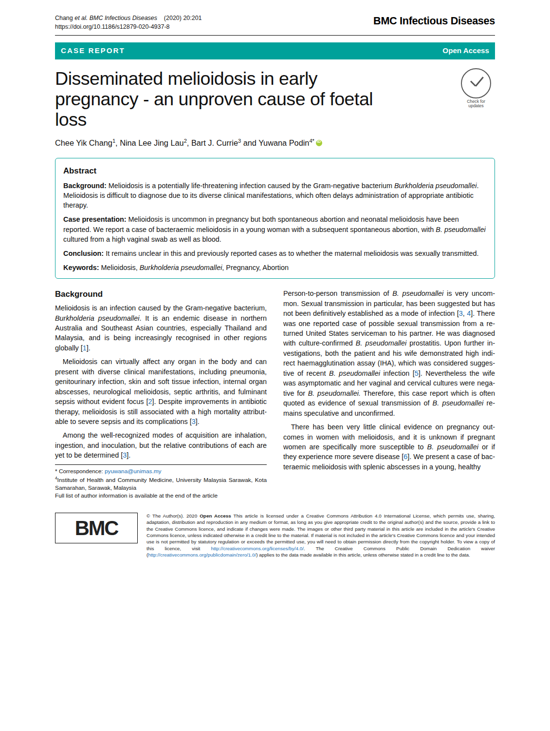Chang et al. BMC Infectious Diseases (2020) 20:201
https://doi.org/10.1186/s12879-020-4937-8
BMC Infectious Diseases
CASE REPORT Open Access
Disseminated melioidosis in early
pregnancy - an unproven cause of foetal
loss
Check for
updates
Chee Yik Chang1, Nina Lee Jing Lau2, Bart J. Currie3 and Yuwana Podin4*
Abstract
Background: Melioidosis is a potentially life-threatening infection caused by the Gram-negative bacterium Burkholderia pseudomallei. Melioidosis is difficult to diagnose due to its diverse clinical manifestations, which often delays administration of appropriate antibiotic therapy.
Case presentation: Melioidosis is uncommon in pregnancy but both spontaneous abortion and neonatal melioidosis have been reported. We report a case of bacteraemic melioidosis in a young woman with a subsequent spontaneous abortion, with B. pseudomallei cultured from a high vaginal swab as well as blood.
Conclusion: It remains unclear in this and previously reported cases as to whether the maternal melioidosis was sexually transmitted.
Keywords: Melioidosis, Burkholderia pseudomallei, Pregnancy, Abortion
Background
Melioidosis is an infection caused by the Gram-negative bacterium, Burkholderia pseudomallei. It is an endemic disease in northern Australia and Southeast Asian countries, especially Thailand and Malaysia, and is being increasingly recognised in other regions globally [1].
Melioidosis can virtually affect any organ in the body and can present with diverse clinical manifestations, including pneumonia, genitourinary infection, skin and soft tissue infection, internal organ abscesses, neurological melioidosis, septic arthritis, and fulminant sepsis without evident focus [2]. Despite improvements in antibiotic therapy, melioidosis is still associated with a high mortality attributable to severe sepsis and its complications [3].
Among the well-recognized modes of acquisition are inhalation, ingestion, and inoculation, but the relative contributions of each are yet to be determined [3].
* Correspondence: pyuwana@unimas.my
4Institute of Health and Community Medicine, University Malaysia Sarawak, Kota Samarahan, Sarawak, Malaysia
Full list of author information is available at the end of the article
Person-to-person transmission of B. pseudomallei is very uncommon. Sexual transmission in particular, has been suggested but has not been definitively established as a mode of infection [3, 4]. There was one reported case of possible sexual transmission from a returned United States serviceman to his partner. He was diagnosed with culture-confirmed B. pseudomallei prostatitis. Upon further investigations, both the patient and his wife demonstrated high indirect haemagglutination assay (IHA), which was considered suggestive of recent B. pseudomallei infection [5]. Nevertheless the wife was asymptomatic and her vaginal and cervical cultures were negative for B. pseudomallei. Therefore, this case report which is often quoted as evidence of sexual transmission of B. pseudomallei remains speculative and unconfirmed.
There has been very little clinical evidence on pregnancy outcomes in women with melioidosis, and it is unknown if pregnant women are specifically more susceptible to B. pseudomallei or if they experience more severe disease [6]. We present a case of bacteraemic melioidosis with splenic abscesses in a young, healthy
BMC
© The Author(s). 2020 Open Access This article is licensed under a Creative Commons Attribution 4.0 International License, which permits use, sharing, adaptation, distribution and reproduction in any medium or format, as long as you give appropriate credit to the original author(s) and the source, provide a link to the Creative Commons licence, and indicate if changes were made. The images or other third party material in this article are included in the article's Creative Commons licence, unless indicated otherwise in a credit line to the material. If material is not included in the article's Creative Commons licence and your intended use is not permitted by statutory regulation or exceeds the permitted use, you will need to obtain permission directly from the copyright holder. To view a copy of this licence, visit http://creativecommons.org/licenses/by/4.0/. The Creative Commons Public Domain Dedication waiver (http://creativecommons.org/publicdomain/zero/1.0/) applies to the data made available in this article, unless otherwise stated in a credit line to the data.